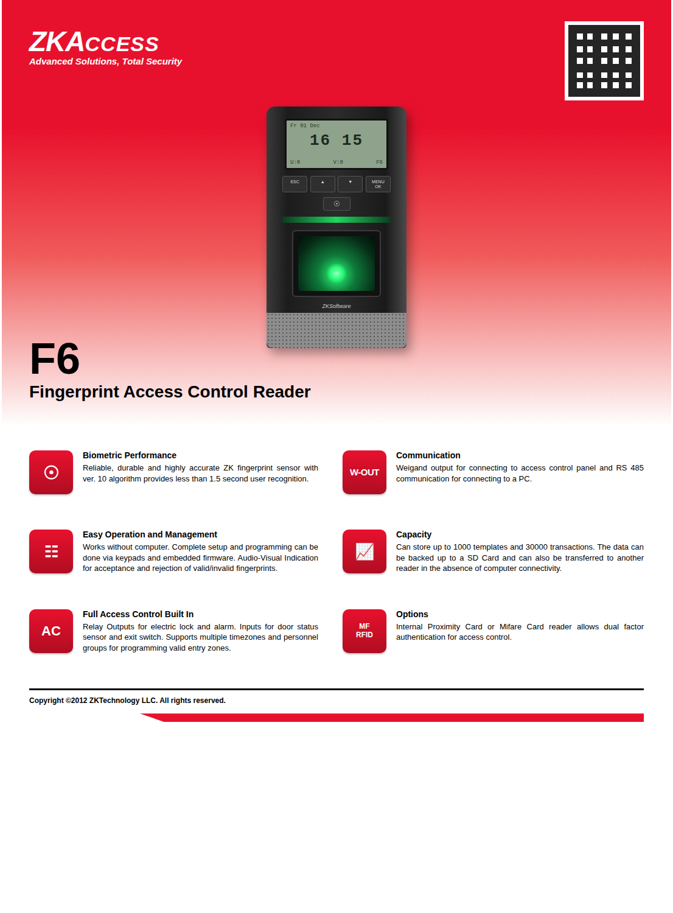ZKACCESS
Advanced Solutions, Total Security
Fr 01 Dec
16 15
U:0 V:0 F6
ESC
▲
▼
MENU
OK
☉
ZKSoftware
F6
Fingerprint Access Control Reader
☉
Biometric Performance
Reliable, durable and highly accurate ZK fingerprint sensor with ver. 10 algorithm provides less than 1.5 second user recognition.
W-OUT
Communication
Weigand output for connecting to access control panel and RS 485 communication for connecting to a PC.
☷
Easy Operation and Management
Works without computer. Complete setup and programming can be done via keypads and embedded firmware. Audio-Visual Indication for acceptance and rejection of valid/invalid fingerprints.
📈
Capacity
Can store up to 1000 templates and 30000 transactions. The data can be backed up to a SD Card and can also be transferred to another reader in the absence of computer connectivity.
AC
Full Access Control Built In
Relay Outputs for electric lock and alarm. Inputs for door status sensor and exit switch. Supports multiple timezones and personnel groups for programming valid entry zones.
MF
RFID
Options
Internal Proximity Card or Mifare Card reader allows dual factor authentication for access control.
Copyright ©2012 ZKTechnology LLC. All rights reserved.